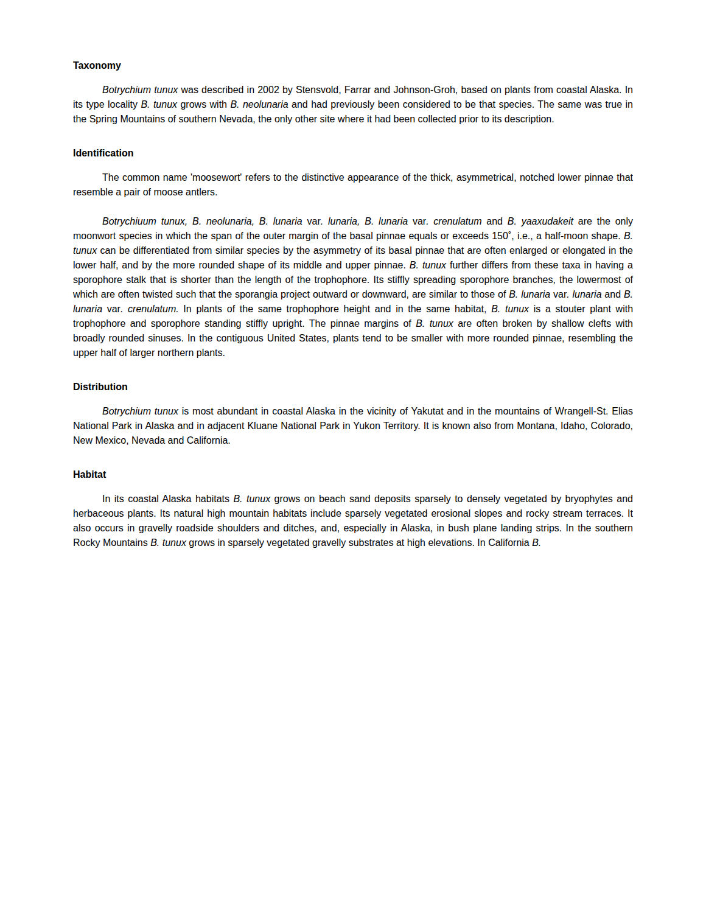Taxonomy
Botrychium tunux was described in 2002 by Stensvold, Farrar and Johnson-Groh, based on plants from coastal Alaska. In its type locality B. tunux grows with B. neolunaria and had previously been considered to be that species. The same was true in the Spring Mountains of southern Nevada, the only other site where it had been collected prior to its description.
Identification
The common name 'moosewort' refers to the distinctive appearance of the thick, asymmetrical, notched lower pinnae that resemble a pair of moose antlers.
Botrychiuum tunux, B. neolunaria, B. lunaria var. lunaria, B. lunaria var. crenulatum and B. yaaxudakeit are the only moonwort species in which the span of the outer margin of the basal pinnae equals or exceeds 150˚, i.e., a half-moon shape. B. tunux can be differentiated from similar species by the asymmetry of its basal pinnae that are often enlarged or elongated in the lower half, and by the more rounded shape of its middle and upper pinnae. B. tunux further differs from these taxa in having a sporophore stalk that is shorter than the length of the trophophore. Its stiffly spreading sporophore branches, the lowermost of which are often twisted such that the sporangia project outward or downward, are similar to those of B. lunaria var. lunaria and B. lunaria var. crenulatum. In plants of the same trophophore height and in the same habitat, B. tunux is a stouter plant with trophophore and sporophore standing stiffly upright. The pinnae margins of B. tunux are often broken by shallow clefts with broadly rounded sinuses. In the contiguous United States, plants tend to be smaller with more rounded pinnae, resembling the upper half of larger northern plants.
Distribution
Botrychium tunux is most abundant in coastal Alaska in the vicinity of Yakutat and in the mountains of Wrangell-St. Elias National Park in Alaska and in adjacent Kluane National Park in Yukon Territory. It is known also from Montana, Idaho, Colorado, New Mexico, Nevada and California.
Habitat
In its coastal Alaska habitats B. tunux grows on beach sand deposits sparsely to densely vegetated by bryophytes and herbaceous plants. Its natural high mountain habitats include sparsely vegetated erosional slopes and rocky stream terraces. It also occurs in gravelly roadside shoulders and ditches, and, especially in Alaska, in bush plane landing strips. In the southern Rocky Mountains B. tunux grows in sparsely vegetated gravelly substrates at high elevations. In California B.